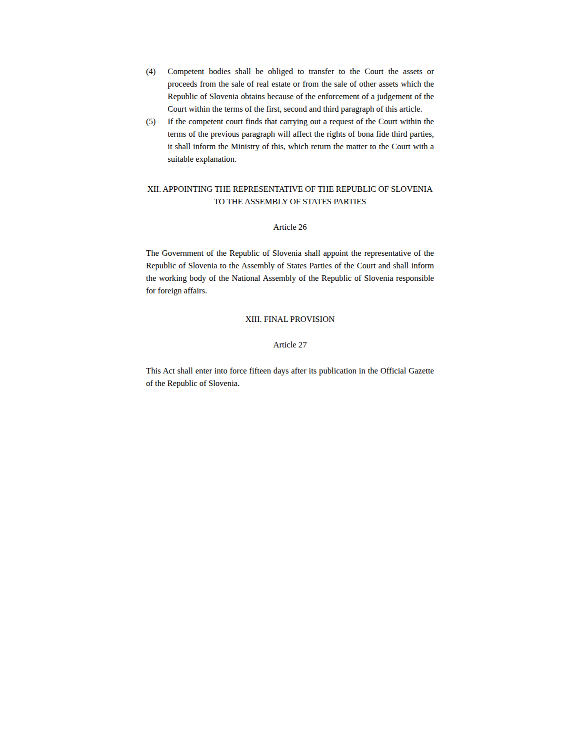(4) Competent bodies shall be obliged to transfer to the Court the assets or proceeds from the sale of real estate or from the sale of other assets which the Republic of Slovenia obtains because of the enforcement of a judgement of the Court within the terms of the first, second and third paragraph of this article.
(5) If the competent court finds that carrying out a request of the Court within the terms of the previous paragraph will affect the rights of bona fide third parties, it shall inform the Ministry of this, which return the matter to the Court with a suitable explanation.
XII. APPOINTING THE REPRESENTATIVE OF THE REPUBLIC OF SLOVENIA
TO THE ASSEMBLY OF STATES PARTIES
Article 26
The Government of the Republic of Slovenia shall appoint the representative of the Republic of Slovenia to the Assembly of States Parties of the Court and shall inform the working body of the National Assembly of the Republic of Slovenia responsible for foreign affairs.
XIII. FINAL PROVISION
Article 27
This Act shall enter into force fifteen days after its publication in the Official Gazette of the Republic of Slovenia.